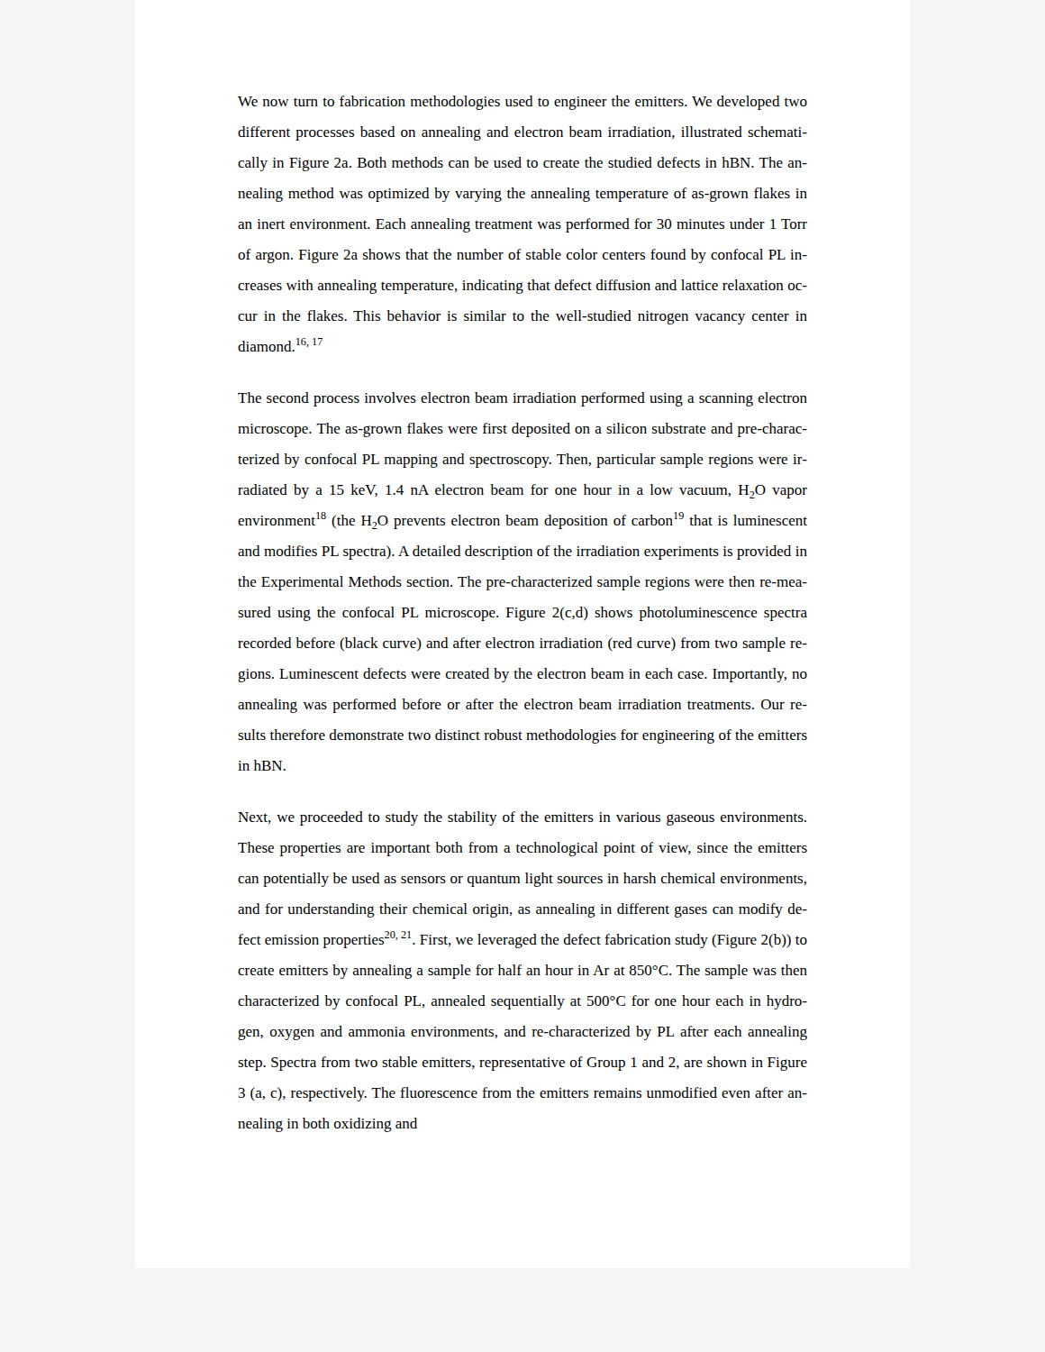We now turn to fabrication methodologies used to engineer the emitters. We developed two different processes based on annealing and electron beam irradiation, illustrated schematically in Figure 2a. Both methods can be used to create the studied defects in hBN. The annealing method was optimized by varying the annealing temperature of as-grown flakes in an inert environment. Each annealing treatment was performed for 30 minutes under 1 Torr of argon. Figure 2a shows that the number of stable color centers found by confocal PL increases with annealing temperature, indicating that defect diffusion and lattice relaxation occur in the flakes. This behavior is similar to the well-studied nitrogen vacancy center in diamond.16, 17
The second process involves electron beam irradiation performed using a scanning electron microscope. The as-grown flakes were first deposited on a silicon substrate and pre-characterized by confocal PL mapping and spectroscopy. Then, particular sample regions were irradiated by a 15 keV, 1.4 nA electron beam for one hour in a low vacuum, H2O vapor environment18 (the H2O prevents electron beam deposition of carbon19 that is luminescent and modifies PL spectra). A detailed description of the irradiation experiments is provided in the Experimental Methods section. The pre-characterized sample regions were then re-measured using the confocal PL microscope. Figure 2(c,d) shows photoluminescence spectra recorded before (black curve) and after electron irradiation (red curve) from two sample regions. Luminescent defects were created by the electron beam in each case. Importantly, no annealing was performed before or after the electron beam irradiation treatments. Our results therefore demonstrate two distinct robust methodologies for engineering of the emitters in hBN.
Next, we proceeded to study the stability of the emitters in various gaseous environments. These properties are important both from a technological point of view, since the emitters can potentially be used as sensors or quantum light sources in harsh chemical environments, and for understanding their chemical origin, as annealing in different gases can modify defect emission properties20, 21. First, we leveraged the defect fabrication study (Figure 2(b)) to create emitters by annealing a sample for half an hour in Ar at 850°C. The sample was then characterized by confocal PL, annealed sequentially at 500°C for one hour each in hydrogen, oxygen and ammonia environments, and re-characterized by PL after each annealing step. Spectra from two stable emitters, representative of Group 1 and 2, are shown in Figure 3 (a, c), respectively. The fluorescence from the emitters remains unmodified even after annealing in both oxidizing and